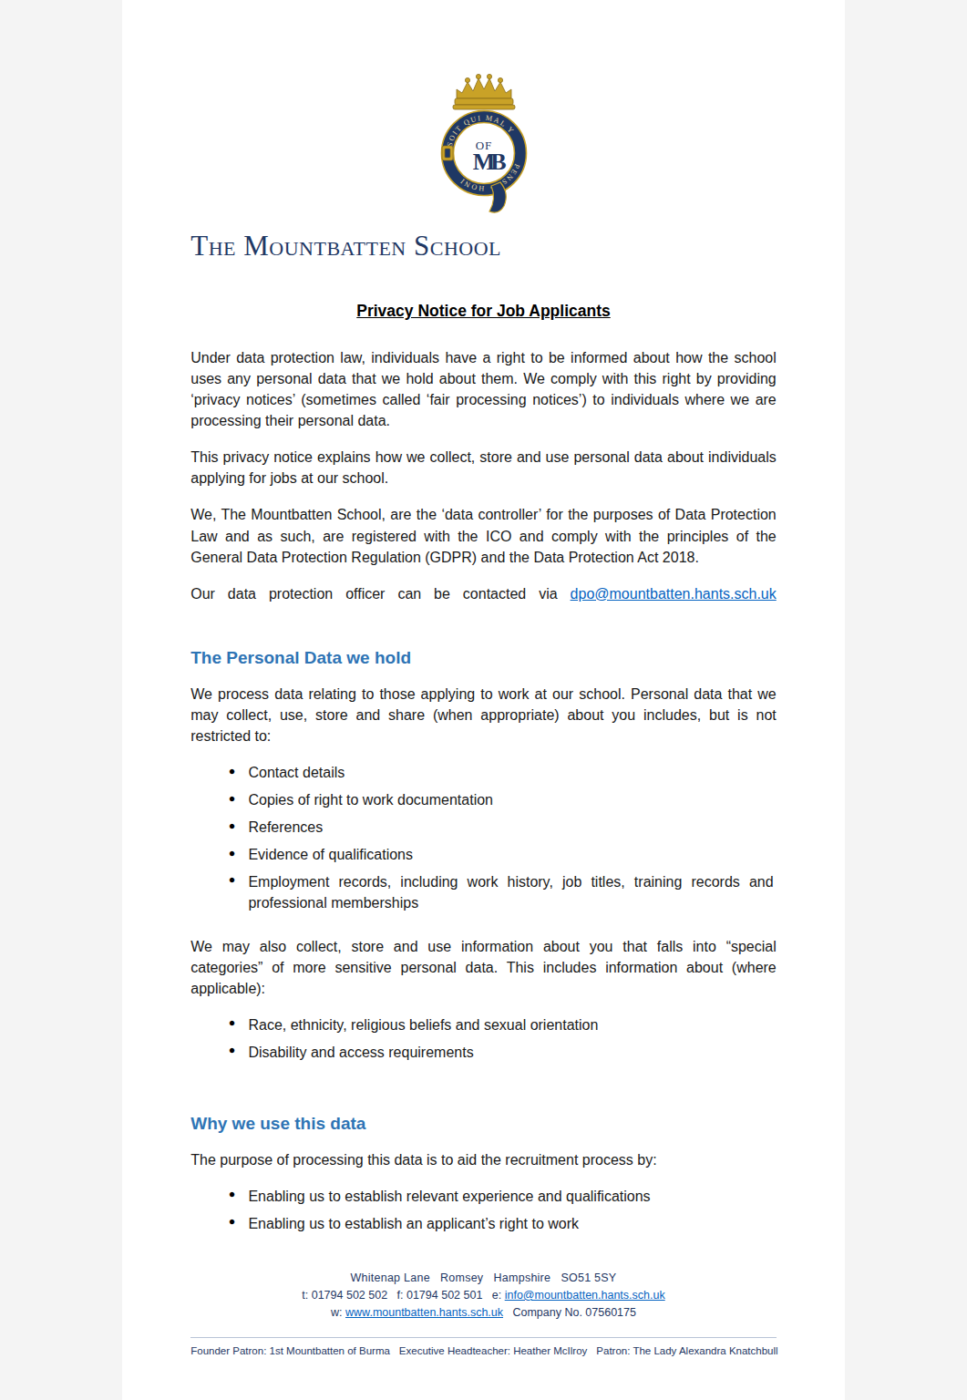SOIT QUI MAL Y PENSE · HONI OF M B
The Mountbatten School
Privacy Notice for Job Applicants
Under data protection law, individuals have a right to be informed about how the school uses any personal data that we hold about them. We comply with this right by providing ‘privacy notices’ (sometimes called ‘fair processing notices’) to individuals where we are processing their personal data.
This privacy notice explains how we collect, store and use personal data about individuals applying for jobs at our school.
We, The Mountbatten School, are the ‘data controller’ for the purposes of Data Protection Law and as such, are registered with the ICO and comply with the principles of the General Data Protection Regulation (GDPR) and the Data Protection Act 2018.
Our data protection officer can be contacted via dpo@mountbatten.hants.sch.uk
The Personal Data we hold
We process data relating to those applying to work at our school. Personal data that we may collect, use, store and share (when appropriate) about you includes, but is not restricted to:
Contact details
Copies of right to work documentation
References
Evidence of qualifications
Employment records, including work history, job titles, training records and professional memberships
We may also collect, store and use information about you that falls into “special categories” of more sensitive personal data. This includes information about (where applicable):
Race, ethnicity, religious beliefs and sexual orientation
Disability and access requirements
Why we use this data
The purpose of processing this data is to aid the recruitment process by:
Enabling us to establish relevant experience and qualifications
Enabling us to establish an applicant’s right to work
Whitenap Lane Romsey Hampshire SO51 5SY
t: 01794 502 502 f: 01794 502 501 e: info@mountbatten.hants.sch.uk
w: www.mountbatten.hants.sch.uk Company No. 07560175
Founder Patron: 1st Mountbatten of Burma Executive Headteacher: Heather McIlroy Patron: The Lady Alexandra Knatchbull